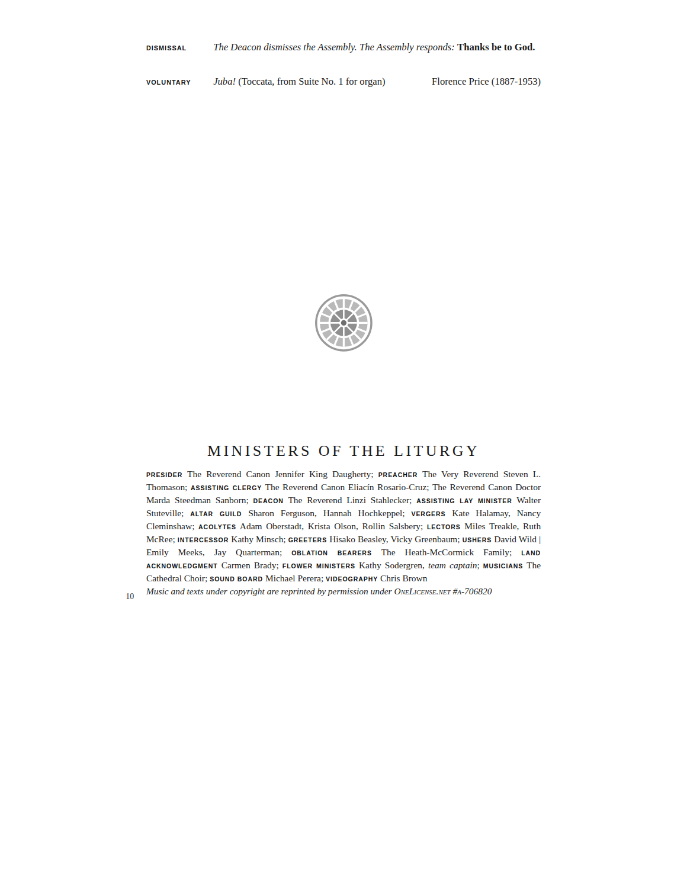Dismissal
The Deacon dismisses the Assembly. The Assembly responds: Thanks be to God.
Voluntary
Juba! (Toccata, from Suite No. 1 for organ) Florence Price (1887-1953)
Ministers of the Liturgy
Presider The Reverend Canon Jennifer King Daugherty; Preacher The Very Reverend Steven L. Thomason; Assisting Clergy The Reverend Canon Eliacín Rosario-Cruz; The Reverend Canon Doctor Marda Steedman Sanborn; Deacon The Reverend Linzi Stahlecker; Assisting Lay Minister Walter Stuteville; Altar Guild Sharon Ferguson, Hannah Hochkeppel; Vergers Kate Halamay, Nancy Cleminshaw; Acolytes Adam Oberstadt, Krista Olson, Rollin Salsbery; Lectors Miles Treakle, Ruth McRee; Intercessor Kathy Minsch; Greeters Hisako Beasley, Vicky Greenbaum; Ushers David Wild | Emily Meeks, Jay Quarterman; Oblation Bearers The Heath-McCormick Family; Land Acknowledgment Carmen Brady; Flower Ministers Kathy Sodergren, team captain; Musicians The Cathedral Choir; Sound Board Michael Perera; Videography Chris Brown
Music and texts under copyright are reprinted by permission under OneLicense.net #a-706820
10